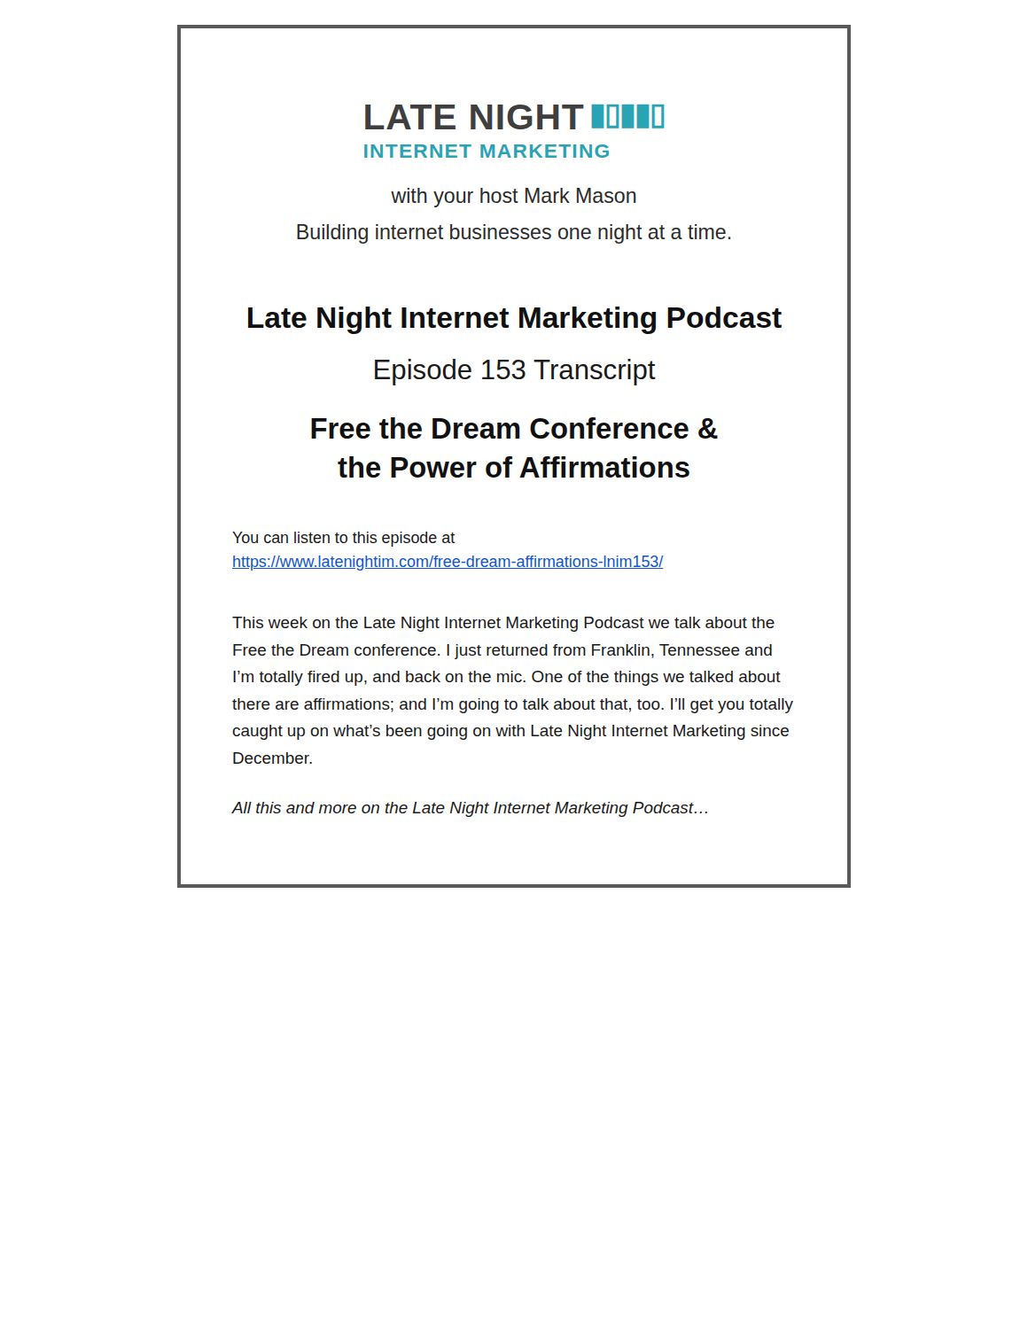LATE NIGHT▮▯▮▮▯
INTERNET MARKETING
with your host Mark Mason
Building internet businesses one night at a time.
Late Night Internet Marketing Podcast
Episode 153 Transcript
Free the Dream Conference &
the Power of Affirmations
You can listen to this episode at
https://www.latenightim.com/free-dream-affirmations-lnim153/
This week on the Late Night Internet Marketing Podcast we talk about the Free the Dream conference. I just returned from Franklin, Tennessee and I’m totally fired up, and back on the mic. One of the things we talked about there are affirmations; and I’m going to talk about that, too. I’ll get you totally caught up on what’s been going on with Late Night Internet Marketing since December.
All this and more on the Late Night Internet Marketing Podcast…